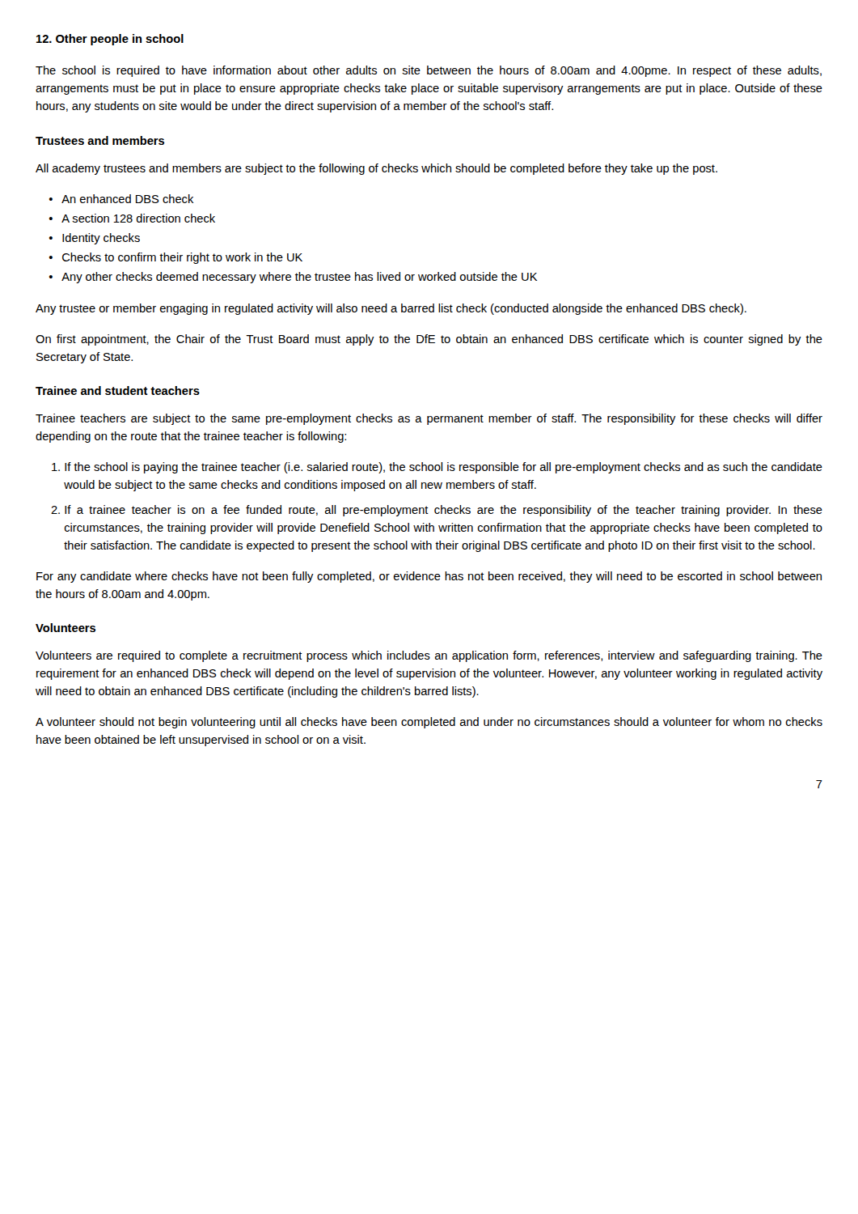12. Other people in school
The school is required to have information about other adults on site between the hours of 8.00am and 4.00pme. In respect of these adults, arrangements must be put in place to ensure appropriate checks take place or suitable supervisory arrangements are put in place. Outside of these hours, any students on site would be under the direct supervision of a member of the school's staff.
Trustees and members
All academy trustees and members are subject to the following of checks which should be completed before they take up the post.
An enhanced DBS check
A section 128 direction check
Identity checks
Checks to confirm their right to work in the UK
Any other checks deemed necessary where the trustee has lived or worked outside the UK
Any trustee or member engaging in regulated activity will also need a barred list check (conducted alongside the enhanced DBS check).
On first appointment, the Chair of the Trust Board must apply to the DfE to obtain an enhanced DBS certificate which is counter signed by the Secretary of State.
Trainee and student teachers
Trainee teachers are subject to the same pre-employment checks as a permanent member of staff. The responsibility for these checks will differ depending on the route that the trainee teacher is following:
If the school is paying the trainee teacher (i.e. salaried route), the school is responsible for all pre-employment checks and as such the candidate would be subject to the same checks and conditions imposed on all new members of staff.
If a trainee teacher is on a fee funded route, all pre-employment checks are the responsibility of the teacher training provider. In these circumstances, the training provider will provide Denefield School with written confirmation that the appropriate checks have been completed to their satisfaction. The candidate is expected to present the school with their original DBS certificate and photo ID on their first visit to the school.
For any candidate where checks have not been fully completed, or evidence has not been received, they will need to be escorted in school between the hours of 8.00am and 4.00pm.
Volunteers
Volunteers are required to complete a recruitment process which includes an application form, references, interview and safeguarding training. The requirement for an enhanced DBS check will depend on the level of supervision of the volunteer. However, any volunteer working in regulated activity will need to obtain an enhanced DBS certificate (including the children's barred lists).
A volunteer should not begin volunteering until all checks have been completed and under no circumstances should a volunteer for whom no checks have been obtained be left unsupervised in school or on a visit.
7